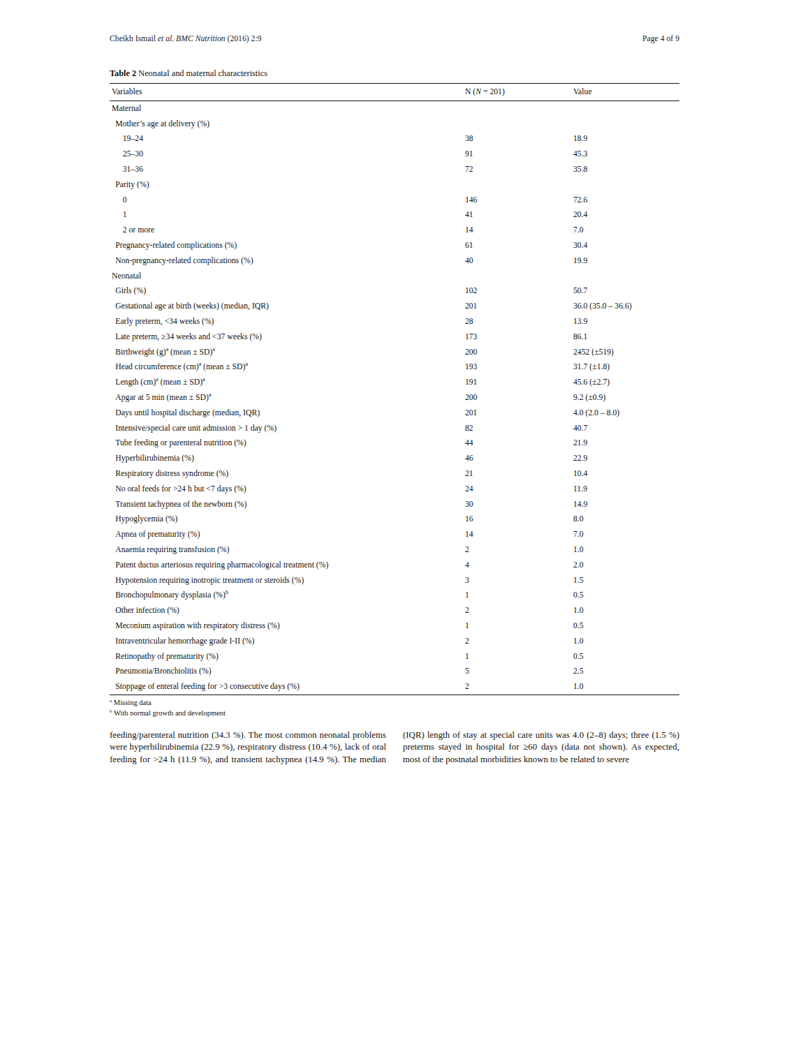Cheikh Ismail et al. BMC Nutrition (2016) 2:9
Page 4 of 9
Table 2 Neonatal and maternal characteristics
| Variables | N ( N = 201) | Value |
| --- | --- | --- |
| Maternal | | |
| Mother’s age at delivery (%) | | |
| 19–24 | 38 | 18.9 |
| 25–30 | 91 | 45.3 |
| 31–36 | 72 | 35.8 |
| Parity (%) | | |
| 0 | 146 | 72.6 |
| 1 | 41 | 20.4 |
| 2 or more | 14 | 7.0 |
| Pregnancy-related complications (%) | 61 | 30.4 |
| Non-pregnancy-related complications (%) | 40 | 19.9 |
| Neonatal | | |
| Girls (%) | 102 | 50.7 |
| Gestational age at birth (weeks) (median, IQR) | 201 | 36.0 (35.0 – 36.6) |
| Early preterm, <34 weeks (%) | 28 | 13.9 |
| Late preterm, ≥34 weeks and <37 weeks (%) | 173 | 86.1 |
| Birthweight (g) a (mean ± SD) a | 200 | 2452 (±519) |
| Head circumference (cm) a (mean ± SD) a | 193 | 31.7 (±1.8) |
| Length (cm) a (mean ± SD) a | 191 | 45.6 (±2.7) |
| Apgar at 5 min (mean ± SD) a | 200 | 9.2 (±0.9) |
| Days until hospital discharge (median, IQR) | 201 | 4.0 (2.0 – 8.0) |
| Intensive/special care unit admission > 1 day (%) | 82 | 40.7 |
| Tube feeding or parenteral nutrition (%) | 44 | 21.9 |
| Hyperbilirubinemia (%) | 46 | 22.9 |
| Respiratory distress syndrome (%) | 21 | 10.4 |
| No oral feeds for >24 h but <7 days (%) | 24 | 11.9 |
| Transient tachypnea of the newborn (%) | 30 | 14.9 |
| Hypoglycemia (%) | 16 | 8.0 |
| Apnea of prematurity (%) | 14 | 7.0 |
| Anaemia requiring transfusion (%) | 2 | 1.0 |
| Patent ductus arteriosus requiring pharmacological treatment (%) | 4 | 2.0 |
| Hypotension requiring inotropic treatment or steroids (%) | 3 | 1.5 |
| Bronchopulmonary dysplasia (%) b | 1 | 0.5 |
| Other infection (%) | 2 | 1.0 |
| Meconium aspiration with respiratory distress (%) | 1 | 0.5 |
| Intraventricular hemorrhage grade I-II (%) | 2 | 1.0 |
| Retinopathy of prematurity (%) | 1 | 0.5 |
| Pneumonia/Bronchiolitis (%) | 5 | 2.5 |
| Stoppage of enteral feeding for >3 consecutive days (%) | 2 | 1.0 |
a Missing data
b With normal growth and development
feeding/parenteral nutrition (34.3 %). The most common neonatal problems were hyperbilirubinemia (22.9 %), respiratory distress (10.4 %), lack of oral feeding for >24 h (11.9 %), and transient tachypnea (14.9 %). The median (IQR) length of stay at special care units was 4.0 (2–8) days; three (1.5 %) preterms stayed in hospital for ≥60 days (data not shown). As expected, most of the postnatal morbidities known to be related to severe